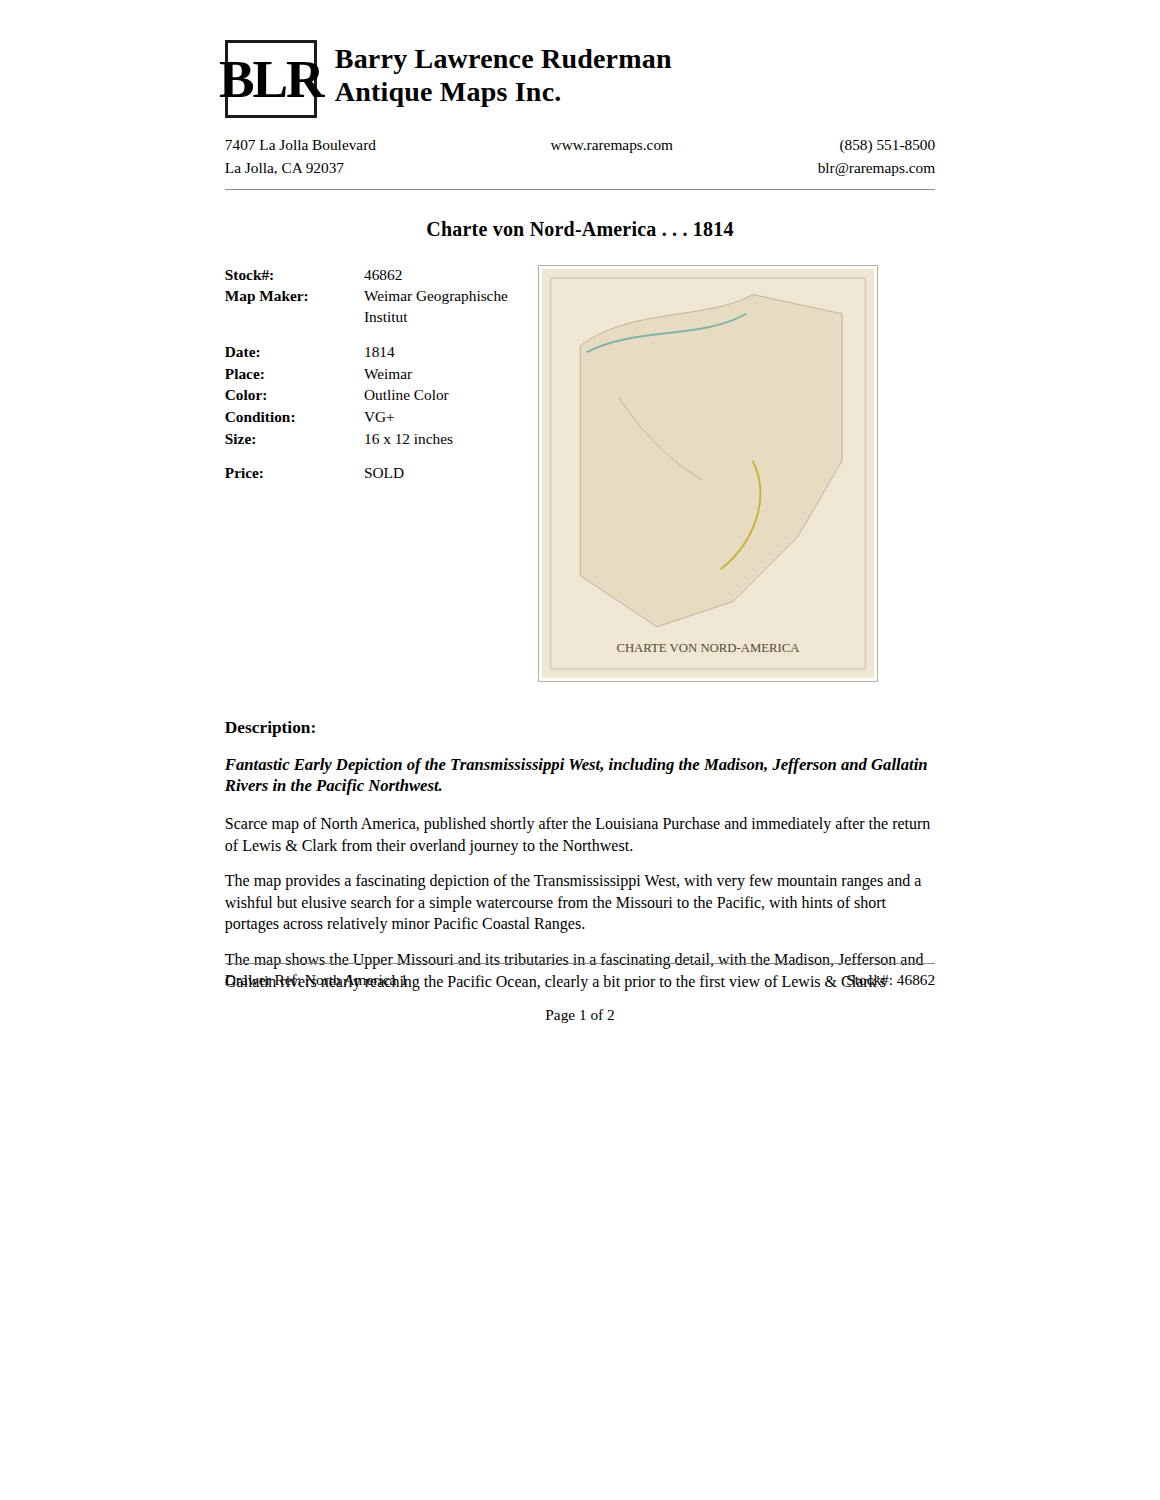BLR
Barry Lawrence Ruderman
Antique Maps Inc.
7407 La Jolla Boulevard
La Jolla, CA 92037
www.raremaps.com
(858) 551-8500
blr@raremaps.com
Charte von Nord-America . . . 1814
| Stock#: | 46862 |
| Map Maker: | Weimar Geographische Institut |
| Date: | 1814 |
| Place: | Weimar |
| Color: | Outline Color |
| Condition: | VG+ |
| Size: | 16 x 12 inches |
| Price: | SOLD |
Description:
Fantastic Early Depiction of the Transmississippi West, including the Madison, Jefferson and Gallatin Rivers in the Pacific Northwest.
Scarce map of North America, published shortly after the Louisiana Purchase and immediately after the return of Lewis & Clark from their overland journey to the Northwest.
The map provides a fascinating depiction of the Transmississippi West, with very few mountain ranges and a wishful but elusive search for a simple watercourse from the Missouri to the Pacific, with hints of short portages across relatively minor Pacific Coastal Ranges.
The map shows the Upper Missouri and its tributaries in a fascinating detail, with the Madison, Jefferson and Gallatin rivers nearly reaching the Pacific Ocean, clearly a bit prior to the first view of Lewis & Clark's
Drawer Ref: North America 1
Stock#: 46862
Page 1 of 2